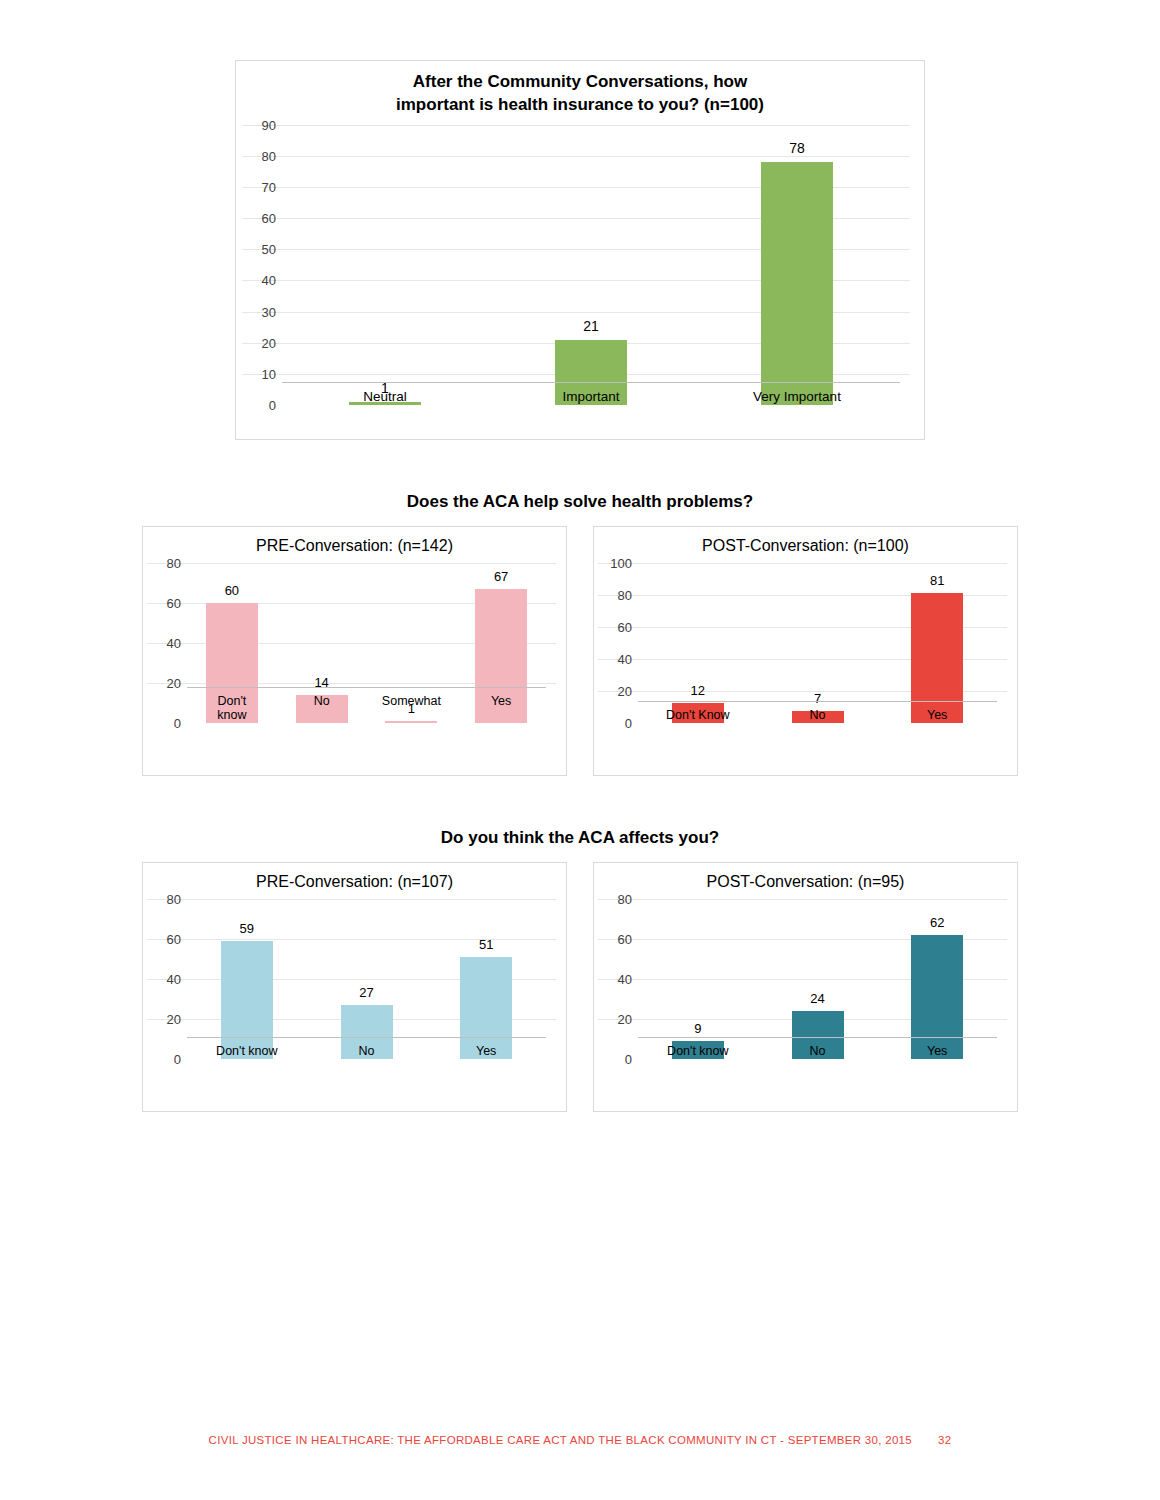After the Community Conversations, how
important is health insurance to you? (n=100)
90 80 70 60 50 40 30 20 10 0
1
21
78
Neutral Important Very Important
Does the ACA help solve health problems?
PRE-Conversation: (n=142)
80 60 40 20 0
60
14
1
67
Don't
know No Somewhat Yes
POST-Conversation: (n=100)
100 80 60 40 20 0
12
7
81
Don't Know No Yes
Do you think the ACA affects you?
PRE-Conversation: (n=107)
80 60 40 20 0
59
27
51
Don't know No Yes
POST-Conversation: (n=95)
80 60 40 20 0
9
24
62
Don't know No Yes
CIVIL JUSTICE IN HEALTHCARE: THE AFFORDABLE CARE ACT AND THE BLACK COMMUNITY IN CT - SEPTEMBER 30, 201532